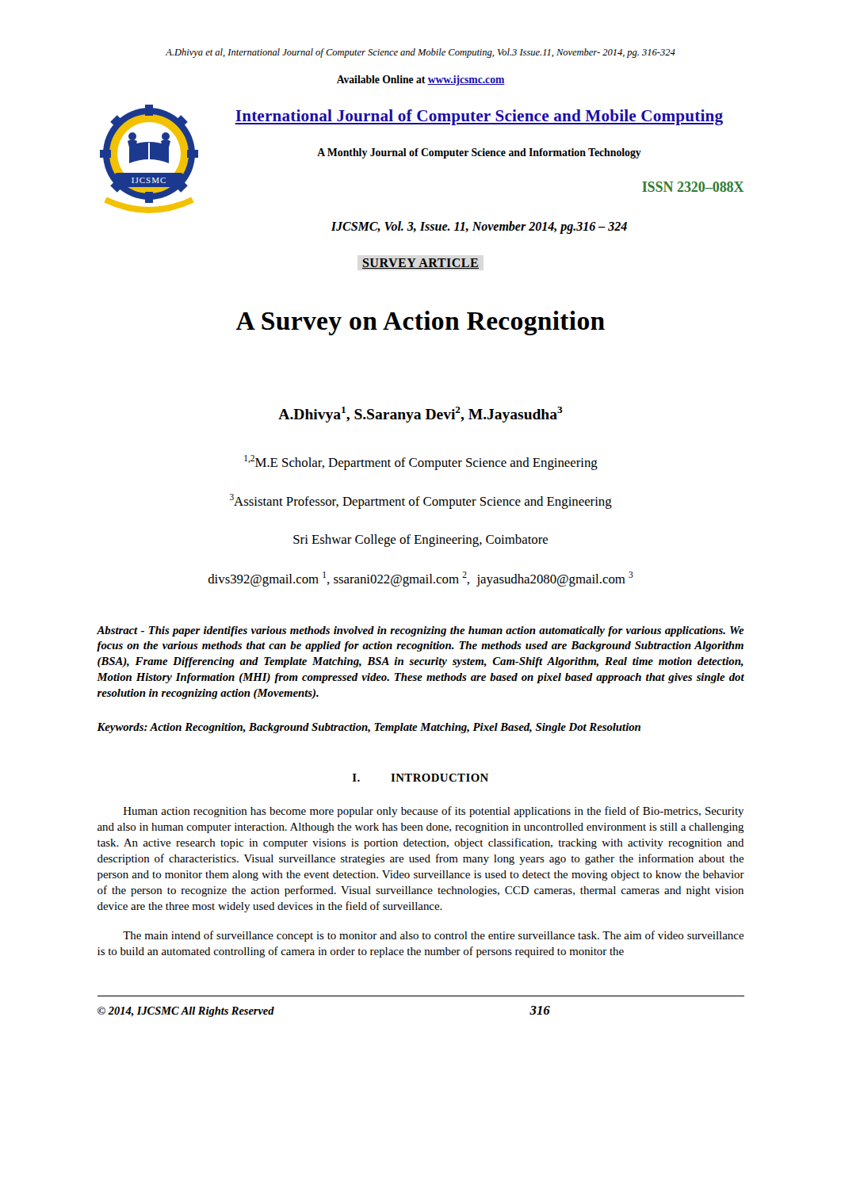A.Dhivya et al, International Journal of Computer Science and Mobile Computing, Vol.3 Issue.11, November- 2014, pg. 316-324
Available Online at www.ijcsmc.com
IJCSMC
International Journal of Computer Science and Mobile Computing
A Monthly Journal of Computer Science and Information Technology
ISSN 2320–088X
IJCSMC, Vol. 3, Issue. 11, November 2014, pg.316 – 324
SURVEY ARTICLE
A Survey on Action Recognition
A.Dhivya1, S.Saranya Devi2, M.Jayasudha3
1,2M.E Scholar, Department of Computer Science and Engineering
3Assistant Professor, Department of Computer Science and Engineering
Sri Eshwar College of Engineering, Coimbatore
divs392@gmail.com 1, ssarani022@gmail.com 2, jayasudha2080@gmail.com 3
Abstract - This paper identifies various methods involved in recognizing the human action automatically for various applications. We focus on the various methods that can be applied for action recognition. The methods used are Background Subtraction Algorithm (BSA), Frame Differencing and Template Matching, BSA in security system, Cam-Shift Algorithm, Real time motion detection, Motion History Information (MHI) from compressed video. These methods are based on pixel based approach that gives single dot resolution in recognizing action (Movements).
Keywords: Action Recognition, Background Subtraction, Template Matching, Pixel Based, Single Dot Resolution
I. INTRODUCTION
Human action recognition has become more popular only because of its potential applications in the field of Bio-metrics, Security and also in human computer interaction. Although the work has been done, recognition in uncontrolled environment is still a challenging task. An active research topic in computer visions is portion detection, object classification, tracking with activity recognition and description of characteristics. Visual surveillance strategies are used from many long years ago to gather the information about the person and to monitor them along with the event detection. Video surveillance is used to detect the moving object to know the behavior of the person to recognize the action performed. Visual surveillance technologies, CCD cameras, thermal cameras and night vision device are the three most widely used devices in the field of surveillance.
The main intend of surveillance concept is to monitor and also to control the entire surveillance task. The aim of video surveillance is to build an automated controlling of camera in order to replace the number of persons required to monitor the
© 2014, IJCSMC All Rights Reserved
316